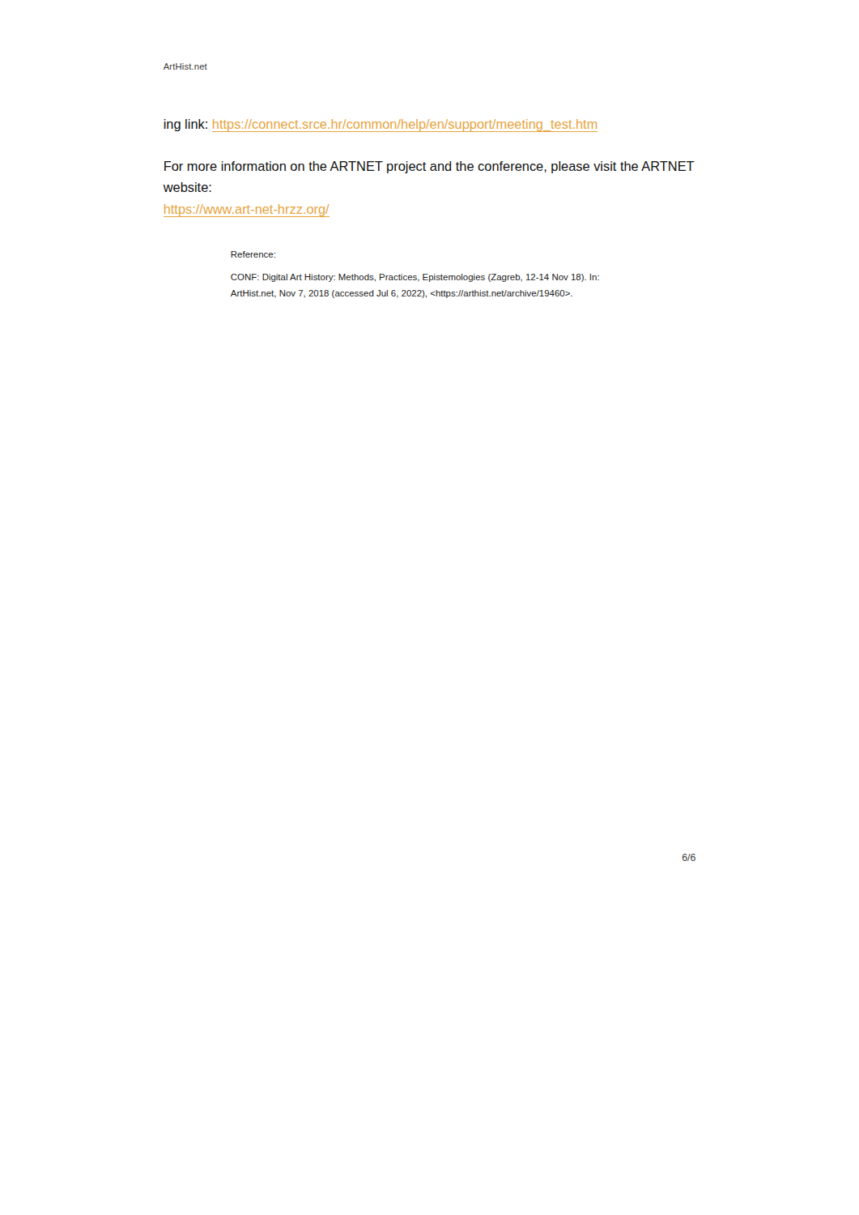ArtHist.net
ing link: https://connect.srce.hr/common/help/en/support/meeting_test.htm
For more information on the ARTNET project and the conference, please visit the ARTNET website:
https://www.art-net-hrzz.org/
Reference:
CONF: Digital Art History: Methods, Practices, Epistemologies (Zagreb, 12-14 Nov 18). In: ArtHist.net, Nov 7, 2018 (accessed Jul 6, 2022), <https://arthist.net/archive/19460>.
6/6